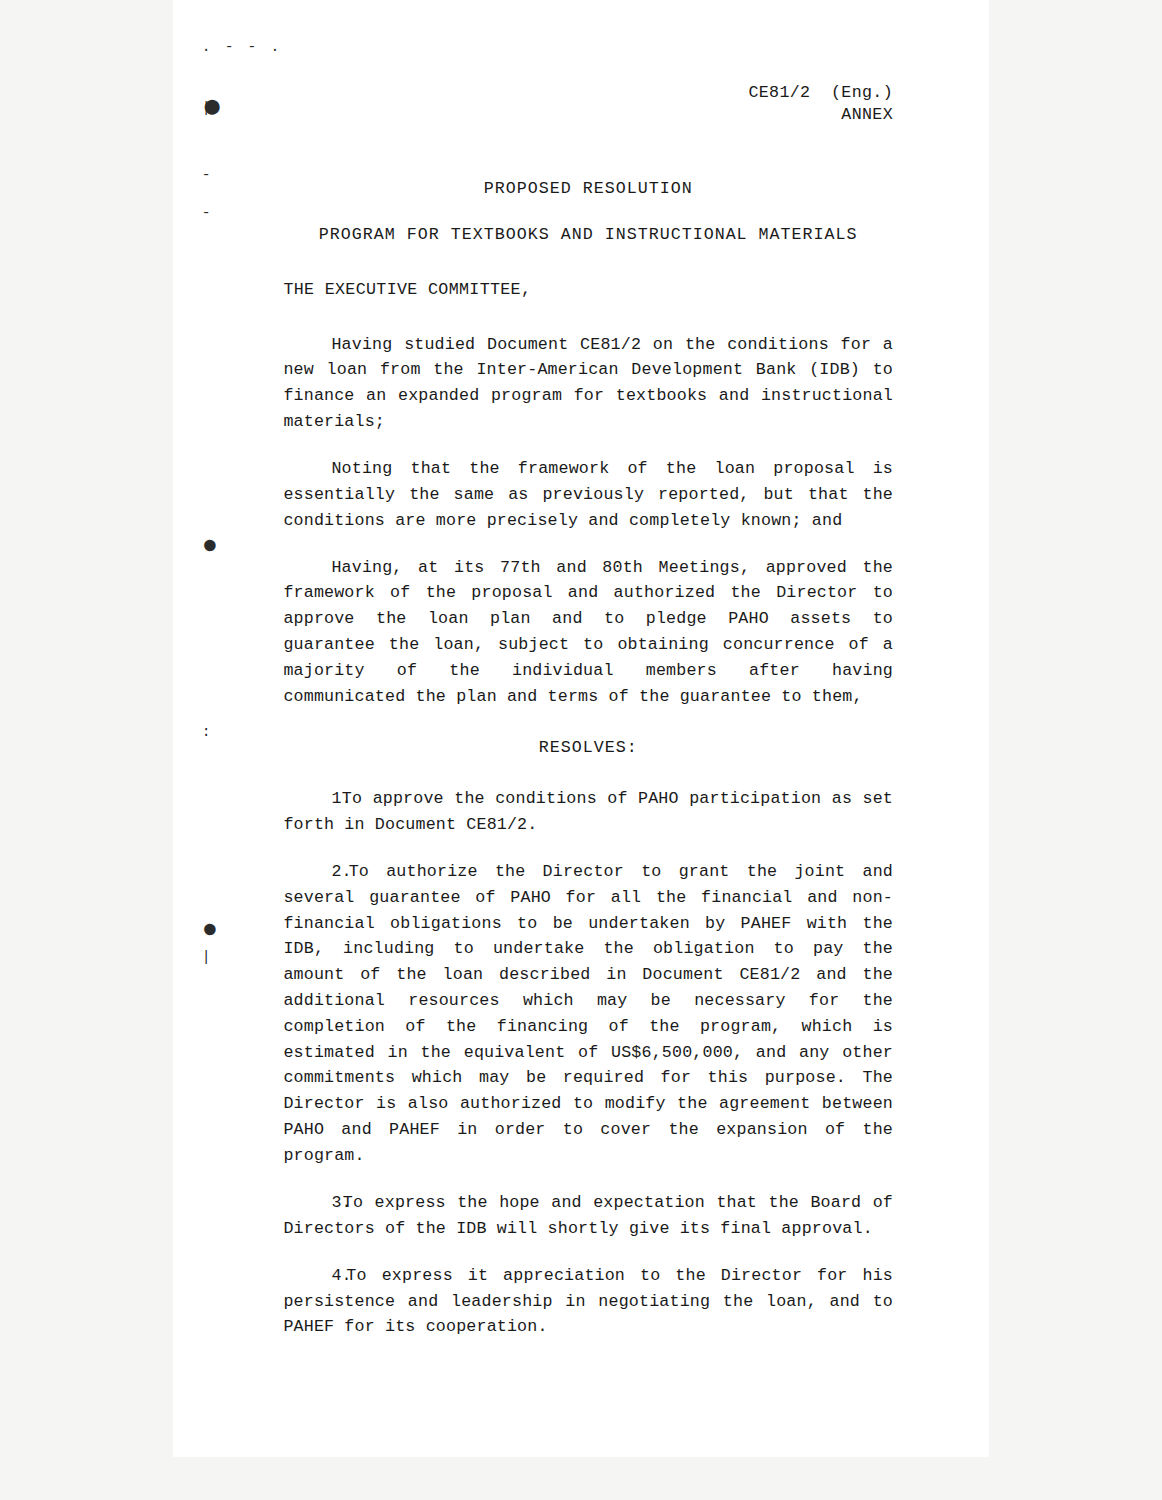. - - . ● - - ● : ● | |
CE81/2 (Eng.) ANNEX
PROPOSED RESOLUTION
PROGRAM FOR TEXTBOOKS AND INSTRUCTIONAL MATERIALS
THE EXECUTIVE COMMITTEE,
Having studied Document CE81/2 on the conditions for a new loan from the Inter-American Development Bank (IDB) to finance an expanded program for textbooks and instructional materials;
Noting that the framework of the loan proposal is essentially the same as previously reported, but that the conditions are more precisely and completely known; and
Having, at its 77th and 80th Meetings, approved the framework of the proposal and authorized the Director to approve the loan plan and to pledge PAHO assets to guarantee the loan, subject to obtaining concurrence of a majority of the individual members after having communicated the plan and terms of the guarantee to them,
RESOLVES:
1. To approve the conditions of PAHO participation as set forth in Document CE81/2.
2. To authorize the Director to grant the joint and several guarantee of PAHO for all the financial and non-financial obligations to be undertaken by PAHEF with the IDB, including to undertake the obligation to pay the amount of the loan described in Document CE81/2 and the additional resources which may be necessary for the completion of the financing of the program, which is estimated in the equivalent of US$6,500,000, and any other commitments which may be required for this purpose. The Director is also authorized to modify the agreement between PAHO and PAHEF in order to cover the expansion of the program.
3. To express the hope and expectation that the Board of Directors of the IDB will shortly give its final approval.
4. To express it appreciation to the Director for his persistence and leadership in negotiating the loan, and to PAHEF for its cooperation.